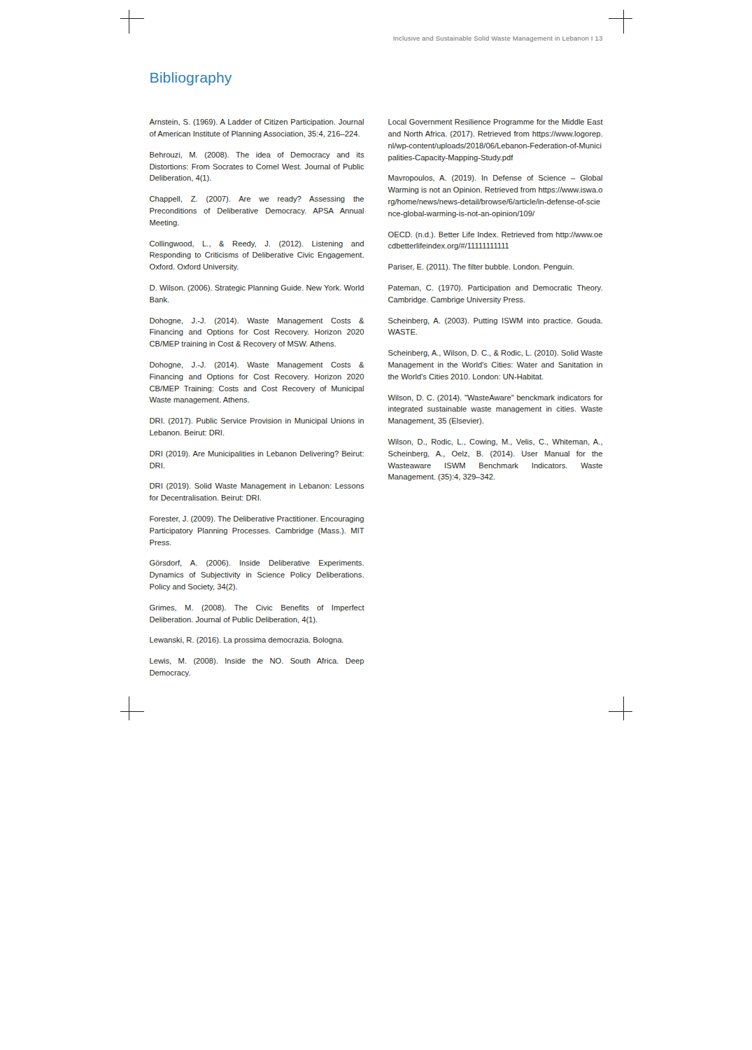Inclusive and Sustainable Solid Waste Management in Lebanon I 13
Bibliography
Arnstein, S. (1969). A Ladder of Citizen Participation. Journal of American Institute of Planning Association, 35:4, 216–224.
Behrouzi, M. (2008). The idea of Democracy and its Distortions: From Socrates to Cornel West. Journal of Public Deliberation, 4(1).
Chappell, Z. (2007). Are we ready? Assessing the Preconditions of Deliberative Democracy. APSA Annual Meeting.
Collingwood, L., & Reedy, J. (2012). Listening and Responding to Criticisms of Deliberative Civic Engagement. Oxford. Oxford University.
D. Wilson. (2006). Strategic Planning Guide. New York. World Bank.
Dohogne, J.-J. (2014). Waste Management Costs & Financing and Options for Cost Recovery. Horizon 2020 CB/MEP training in Cost & Recovery of MSW. Athens.
Dohogne, J.-J. (2014). Waste Management Costs & Financing and Options for Cost Recovery. Horizon 2020 CB/MEP Training: Costs and Cost Recovery of Municipal Waste management. Athens.
DRI. (2017). Public Service Provision in Municipal Unions in Lebanon. Beirut: DRI.
DRI (2019). Are Municipalities in Lebanon Delivering? Beirut: DRI.
DRI (2019). Solid Waste Management in Lebanon: Lessons for Decentralisation. Beirut: DRI.
Forester, J. (2009). The Deliberative Practitioner. Encouraging Participatory Planning Processes. Cambridge (Mass.). MIT Press.
Görsdorf, A. (2006). Inside Deliberative Experiments. Dynamics of Subjectivity in Science Policy Deliberations. Policy and Society, 34(2).
Grimes, M. (2008). The Civic Benefits of Imperfect Deliberation. Journal of Public Deliberation, 4(1).
Lewanski, R. (2016). La prossima democrazia. Bologna.
Lewis, M. (2008). Inside the NO. South Africa. Deep Democracy.
Local Government Resilience Programme for the Middle East and North Africa. (2017). Retrieved from https://www.logorep.nl/wp-content/uploads/2018/06/Lebanon-Federation-of-Municipalities-Capacity-Mapping-Study.pdf
Mavropoulos, A. (2019). In Defense of Science – Global Warming is not an Opinion. Retrieved from https://www.iswa.org/home/news/news-detail/browse/6/article/in-defense-of-science-global-warming-is-not-an-opinion/109/
OECD. (n.d.). Better Life Index. Retrieved from http://www.oecdbetterlifeindex.org/#/11111111111
Pariser, E. (2011). The filter bubble. London. Penguin.
Pateman, C. (1970). Participation and Democratic Theory. Cambridge. Cambrige University Press.
Scheinberg, A. (2003). Putting ISWM into practice. Gouda. WASTE.
Scheinberg, A., Wilson, D. C., & Rodic, L. (2010). Solid Waste Management in the World's Cities: Water and Sanitation in the World's Cities 2010. London: UN-Habitat.
Wilson, D. C. (2014). "WasteAware" benckmark indicators for integrated sustainable waste management in cities. Waste Management, 35 (Elsevier).
Wilson, D., Rodic, L., Cowing, M., Velis, C., Whiteman, A., Scheinberg, A., Oelz, B. (2014). User Manual for the Wasteaware ISWM Benchmark Indicators. Waste Management. (35):4, 329–342.